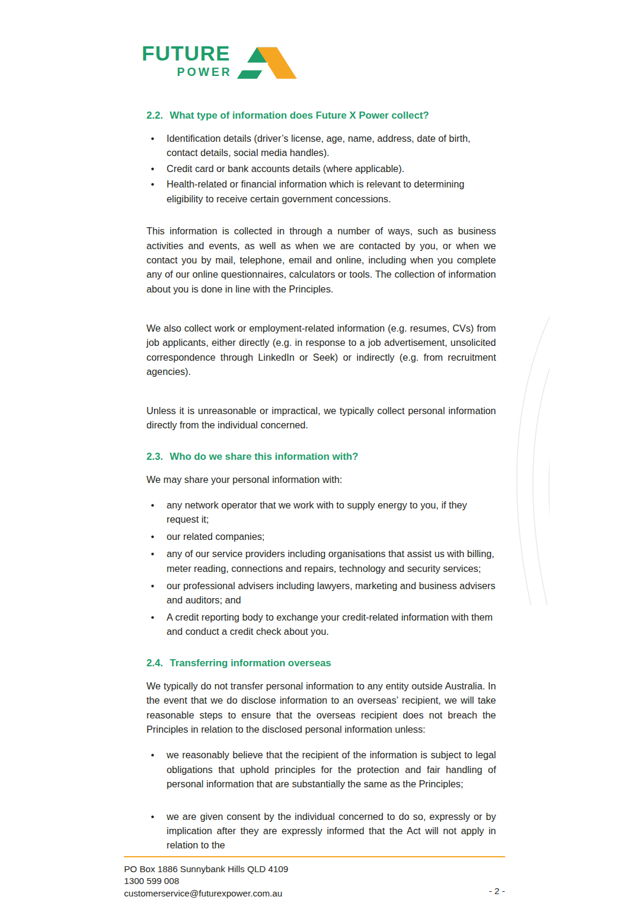FUTURE POWER
2.2. What type of information does Future X Power collect?
Identification details (driver’s license, age, name, address, date of birth, contact details, social media handles).
Credit card or bank accounts details (where applicable).
Health-related or financial information which is relevant to determining eligibility to receive certain government concessions.
This information is collected in through a number of ways, such as business activities and events, as well as when we are contacted by you, or when we contact you by mail, telephone, email and online, including when you complete any of our online questionnaires, calculators or tools. The collection of information about you is done in line with the Principles.
We also collect work or employment-related information (e.g. resumes, CVs) from job applicants, either directly (e.g. in response to a job advertisement, unsolicited correspondence through LinkedIn or Seek) or indirectly (e.g. from recruitment agencies).
Unless it is unreasonable or impractical, we typically collect personal information directly from the individual concerned.
2.3. Who do we share this information with?
We may share your personal information with:
any network operator that we work with to supply energy to you, if they request it;
our related companies;
any of our service providers including organisations that assist us with billing, meter reading, connections and repairs, technology and security services;
our professional advisers including lawyers, marketing and business advisers and auditors; and
A credit reporting body to exchange your credit-related information with them and conduct a credit check about you.
2.4. Transferring information overseas
We typically do not transfer personal information to any entity outside Australia. In the event that we do disclose information to an overseas’ recipient, we will take reasonable steps to ensure that the overseas recipient does not breach the Principles in relation to the disclosed personal information unless:
we reasonably believe that the recipient of the information is subject to legal obligations that uphold principles for the protection and fair handling of personal information that are substantially the same as the Principles;
we are given consent by the individual concerned to do so, expressly or by implication after they are expressly informed that the Act will not apply in relation to the
PO Box 1886 Sunnybank Hills QLD 4109 1300 599 008 customerservice@futurexpower.com.au
- 2 -